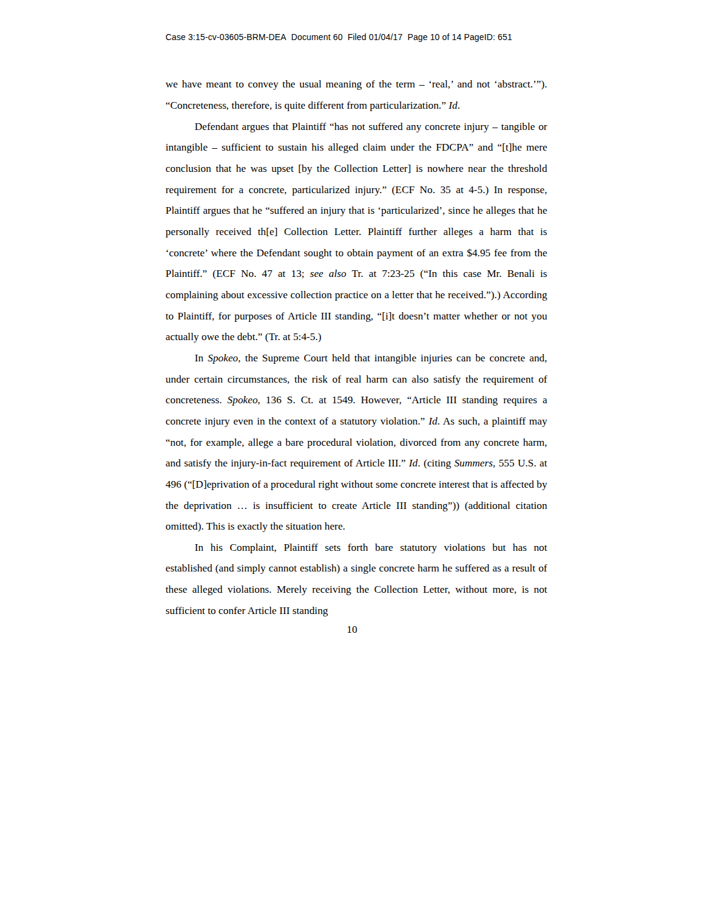Case 3:15-cv-03605-BRM-DEA Document 60 Filed 01/04/17 Page 10 of 14 PageID: 651
we have meant to convey the usual meaning of the term – ‘real,’ and not ‘abstract.’”). “Concreteness, therefore, is quite different from particularization.” Id.
Defendant argues that Plaintiff “has not suffered any concrete injury – tangible or intangible – sufficient to sustain his alleged claim under the FDCPA” and “[t]he mere conclusion that he was upset [by the Collection Letter] is nowhere near the threshold requirement for a concrete, particularized injury.” (ECF No. 35 at 4-5.) In response, Plaintiff argues that he “suffered an injury that is ‘particularized’, since he alleges that he personally received th[e] Collection Letter. Plaintiff further alleges a harm that is ‘concrete’ where the Defendant sought to obtain payment of an extra $4.95 fee from the Plaintiff.” (ECF No. 47 at 13; see also Tr. at 7:23-25 (“In this case Mr. Benali is complaining about excessive collection practice on a letter that he received.”).) According to Plaintiff, for purposes of Article III standing, “[i]t doesn’t matter whether or not you actually owe the debt.” (Tr. at 5:4-5.)
In Spokeo, the Supreme Court held that intangible injuries can be concrete and, under certain circumstances, the risk of real harm can also satisfy the requirement of concreteness. Spokeo, 136 S. Ct. at 1549. However, “Article III standing requires a concrete injury even in the context of a statutory violation.” Id. As such, a plaintiff may “not, for example, allege a bare procedural violation, divorced from any concrete harm, and satisfy the injury-in-fact requirement of Article III.” Id. (citing Summers, 555 U.S. at 496 (“[D]eprivation of a procedural right without some concrete interest that is affected by the deprivation … is insufficient to create Article III standing”)) (additional citation omitted). This is exactly the situation here.
In his Complaint, Plaintiff sets forth bare statutory violations but has not established (and simply cannot establish) a single concrete harm he suffered as a result of these alleged violations. Merely receiving the Collection Letter, without more, is not sufficient to confer Article III standing
10